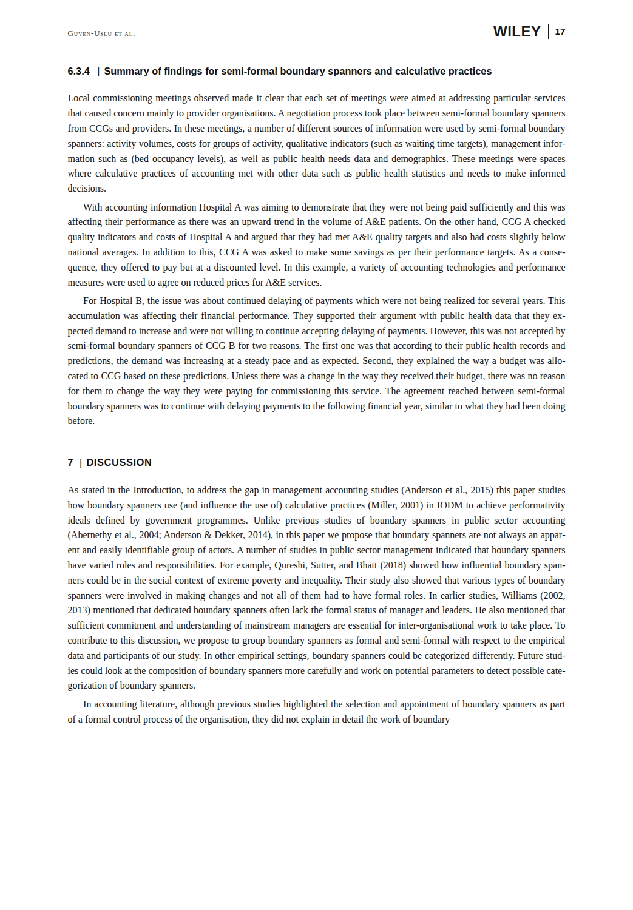Guven-Uslu et al.
WILEY
17
6.3.4|Summary of findings for semi-formal boundary spanners and calculative practices
Local commissioning meetings observed made it clear that each set of meetings were aimed at addressing particular services that caused concern mainly to provider organisations. A negotiation process took place between semi-formal boundary spanners from CCGs and providers. In these meetings, a number of different sources of information were used by semi-formal boundary spanners: activity volumes, costs for groups of activity, qualitative indicators (such as waiting time targets), management information such as (bed occupancy levels), as well as public health needs data and demographics. These meetings were spaces where calculative practices of accounting met with other data such as public health statistics and needs to make informed decisions.
With accounting information Hospital A was aiming to demonstrate that they were not being paid sufficiently and this was affecting their performance as there was an upward trend in the volume of A&E patients. On the other hand, CCG A checked quality indicators and costs of Hospital A and argued that they had met A&E quality targets and also had costs slightly below national averages. In addition to this, CCG A was asked to make some savings as per their performance targets. As a consequence, they offered to pay but at a discounted level. In this example, a variety of accounting technologies and performance measures were used to agree on reduced prices for A&E services.
For Hospital B, the issue was about continued delaying of payments which were not being realized for several years. This accumulation was affecting their financial performance. They supported their argument with public health data that they expected demand to increase and were not willing to continue accepting delaying of payments. However, this was not accepted by semi-formal boundary spanners of CCG B for two reasons. The first one was that according to their public health records and predictions, the demand was increasing at a steady pace and as expected. Second, they explained the way a budget was allocated to CCG based on these predictions. Unless there was a change in the way they received their budget, there was no reason for them to change the way they were paying for commissioning this service. The agreement reached between semi-formal boundary spanners was to continue with delaying payments to the following financial year, similar to what they had been doing before.
7|DISCUSSION
As stated in the Introduction, to address the gap in management accounting studies (Anderson et al., 2015) this paper studies how boundary spanners use (and influence the use of) calculative practices (Miller, 2001) in IODM to achieve performativity ideals defined by government programmes. Unlike previous studies of boundary spanners in public sector accounting (Abernethy et al., 2004; Anderson & Dekker, 2014), in this paper we propose that boundary spanners are not always an apparent and easily identifiable group of actors. A number of studies in public sector management indicated that boundary spanners have varied roles and responsibilities. For example, Qureshi, Sutter, and Bhatt (2018) showed how influential boundary spanners could be in the social context of extreme poverty and inequality. Their study also showed that various types of boundary spanners were involved in making changes and not all of them had to have formal roles. In earlier studies, Williams (2002, 2013) mentioned that dedicated boundary spanners often lack the formal status of manager and leaders. He also mentioned that sufficient commitment and understanding of mainstream managers are essential for inter-organisational work to take place. To contribute to this discussion, we propose to group boundary spanners as formal and semi-formal with respect to the empirical data and participants of our study. In other empirical settings, boundary spanners could be categorized differently. Future studies could look at the composition of boundary spanners more carefully and work on potential parameters to detect possible categorization of boundary spanners.
In accounting literature, although previous studies highlighted the selection and appointment of boundary spanners as part of a formal control process of the organisation, they did not explain in detail the work of boundary